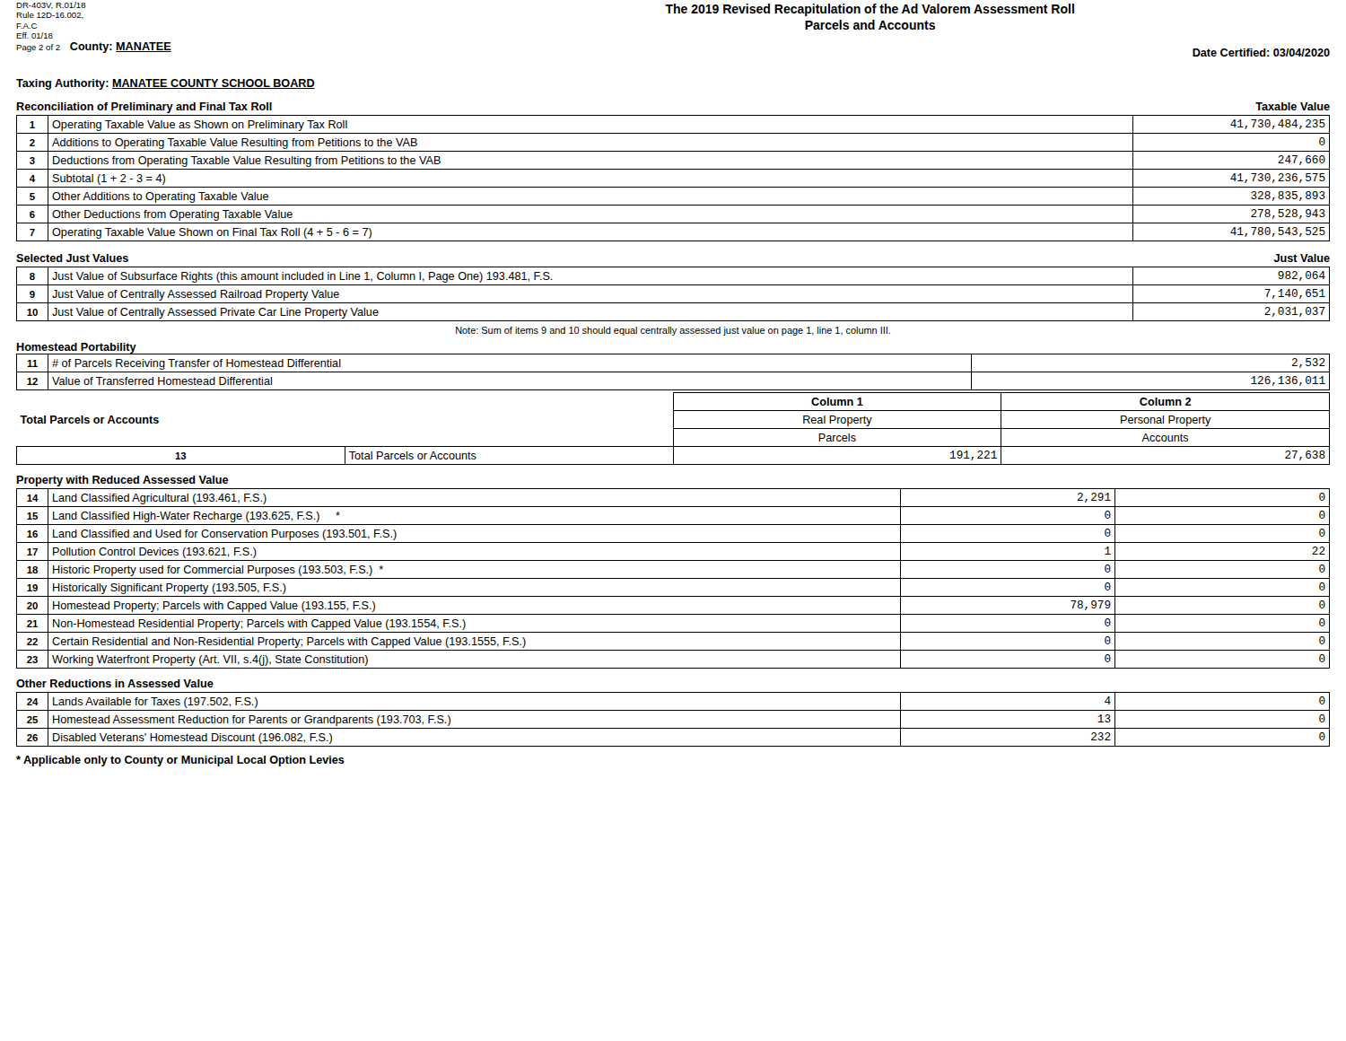DR-403V, R.01/18
Rule 12D-16.002,
F.A.C
Eff. 01/18
Page 2 of 2 County: MANATEE
The 2019 Revised Recapitulation of the Ad Valorem Assessment Roll
Parcels and Accounts
Date Certified: 03/04/2020
Taxing Authority: MANATEE COUNTY SCHOOL BOARD
Reconciliation of Preliminary and Final Tax Roll
Taxable Value
| 1 | Operating Taxable Value as Shown on Preliminary Tax Roll | 41,730,484,235 |
| 2 | Additions to Operating Taxable Value Resulting from Petitions to the VAB | 0 |
| 3 | Deductions from Operating Taxable Value Resulting from Petitions to the VAB | 247,660 |
| 4 | Subtotal (1 + 2 - 3 = 4) | 41,730,236,575 |
| 5 | Other Additions to Operating Taxable Value | 328,835,893 |
| 6 | Other Deductions from Operating Taxable Value | 278,528,943 |
| 7 | Operating Taxable Value Shown on Final Tax Roll (4 + 5 - 6 = 7) | 41,780,543,525 |
Selected Just Values
Just Value
| 8 | Just Value of Subsurface Rights (this amount included in Line 1, Column I, Page One) 193.481, F.S. | 982,064 |
| 9 | Just Value of Centrally Assessed Railroad Property Value | 7,140,651 |
| 10 | Just Value of Centrally Assessed Private Car Line Property Value | 2,031,037 |
Note: Sum of items 9 and 10 should equal centrally assessed just value on page 1, line 1, column III.
Homestead Portability
| 11 | # of Parcels Receiving Transfer of Homestead Differential | 2,532 |
| 12 | Value of Transferred Homestead Differential | 126,136,011 |
| | | Column 1 | Column 2 |
| Total Parcels or Accounts | Real Property | Personal Property |
| | | Parcels | Accounts |
| 13 | Total Parcels or Accounts | 191,221 | 27,638 |
Property with Reduced Assessed Value
| 14 | Land Classified Agricultural (193.461, F.S.) | 2,291 | 0 |
| 15 | Land Classified High-Water Recharge (193.625, F.S.) * | 0 | 0 |
| 16 | Land Classified and Used for Conservation Purposes (193.501, F.S.) | 0 | 0 |
| 17 | Pollution Control Devices (193.621, F.S.) | 1 | 22 |
| 18 | Historic Property used for Commercial Purposes (193.503, F.S.) * | 0 | 0 |
| 19 | Historically Significant Property (193.505, F.S.) | 0 | 0 |
| 20 | Homestead Property; Parcels with Capped Value (193.155, F.S.) | 78,979 | 0 |
| 21 | Non-Homestead Residential Property; Parcels with Capped Value (193.1554, F.S.) | 0 | 0 |
| 22 | Certain Residential and Non-Residential Property; Parcels with Capped Value (193.1555, F.S.) | 0 | 0 |
| 23 | Working Waterfront Property (Art. VII, s.4(j), State Constitution) | 0 | 0 |
Other Reductions in Assessed Value
| 24 | Lands Available for Taxes (197.502, F.S.) | 4 | 0 |
| 25 | Homestead Assessment Reduction for Parents or Grandparents (193.703, F.S.) | 13 | 0 |
| 26 | Disabled Veterans' Homestead Discount (196.082, F.S.) | 232 | 0 |
* Applicable only to County or Municipal Local Option Levies